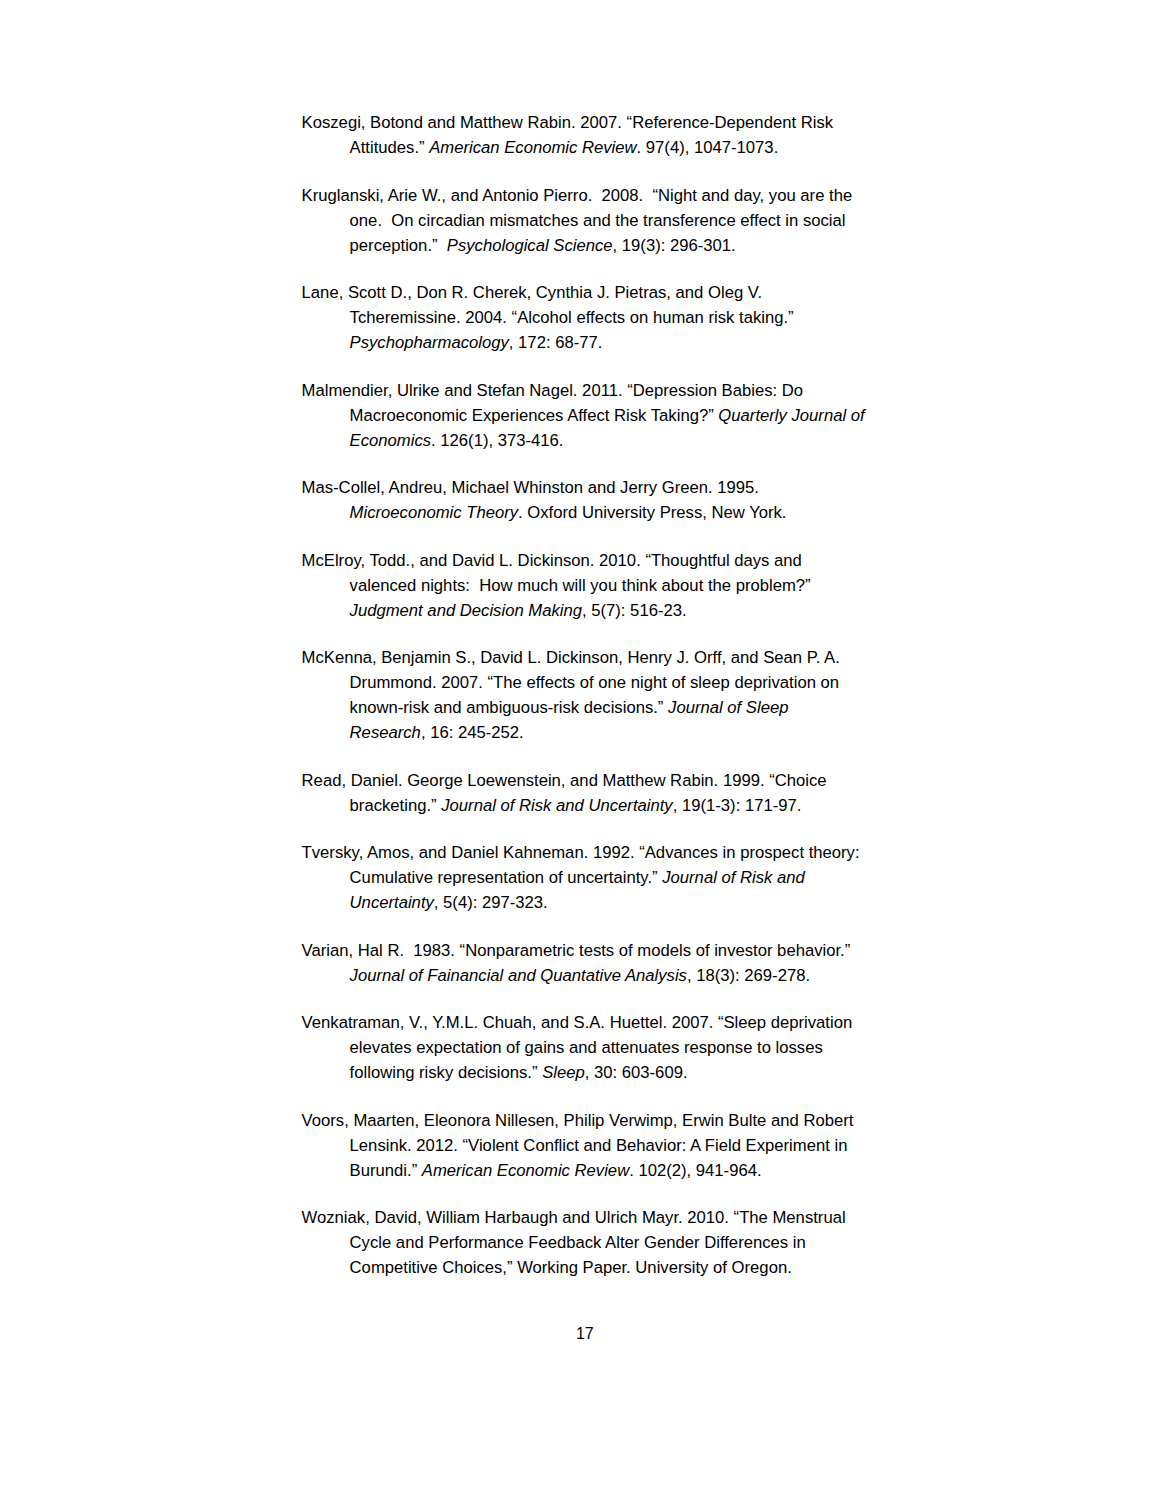Koszegi, Botond and Matthew Rabin. 2007. “Reference-Dependent Risk Attitudes.” American Economic Review. 97(4), 1047-1073.
Kruglanski, Arie W., and Antonio Pierro. 2008. “Night and day, you are the one. On circadian mismatches and the transference effect in social perception.” Psychological Science, 19(3): 296-301.
Lane, Scott D., Don R. Cherek, Cynthia J. Pietras, and Oleg V. Tcheremissine. 2004. “Alcohol effects on human risk taking.” Psychopharmacology, 172: 68-77.
Malmendier, Ulrike and Stefan Nagel. 2011. “Depression Babies: Do Macroeconomic Experiences Affect Risk Taking?” Quarterly Journal of Economics. 126(1), 373-416.
Mas-Collel, Andreu, Michael Whinston and Jerry Green. 1995. Microeconomic Theory. Oxford University Press, New York.
McElroy, Todd., and David L. Dickinson. 2010. “Thoughtful days and valenced nights: How much will you think about the problem?” Judgment and Decision Making, 5(7): 516-23.
McKenna, Benjamin S., David L. Dickinson, Henry J. Orff, and Sean P. A. Drummond. 2007. “The effects of one night of sleep deprivation on known-risk and ambiguous-risk decisions.” Journal of Sleep Research, 16: 245-252.
Read, Daniel. George Loewenstein, and Matthew Rabin. 1999. “Choice bracketing.” Journal of Risk and Uncertainty, 19(1-3): 171-97.
Tversky, Amos, and Daniel Kahneman. 1992. “Advances in prospect theory: Cumulative representation of uncertainty.” Journal of Risk and Uncertainty, 5(4): 297-323.
Varian, Hal R. 1983. “Nonparametric tests of models of investor behavior.” Journal of Fainancial and Quantative Analysis, 18(3): 269-278.
Venkatraman, V., Y.M.L. Chuah, and S.A. Huettel. 2007. “Sleep deprivation elevates expectation of gains and attenuates response to losses following risky decisions.” Sleep, 30: 603-609.
Voors, Maarten, Eleonora Nillesen, Philip Verwimp, Erwin Bulte and Robert Lensink. 2012. “Violent Conflict and Behavior: A Field Experiment in Burundi.” American Economic Review. 102(2), 941-964.
Wozniak, David, William Harbaugh and Ulrich Mayr. 2010. “The Menstrual Cycle and Performance Feedback Alter Gender Differences in Competitive Choices,” Working Paper. University of Oregon.
17